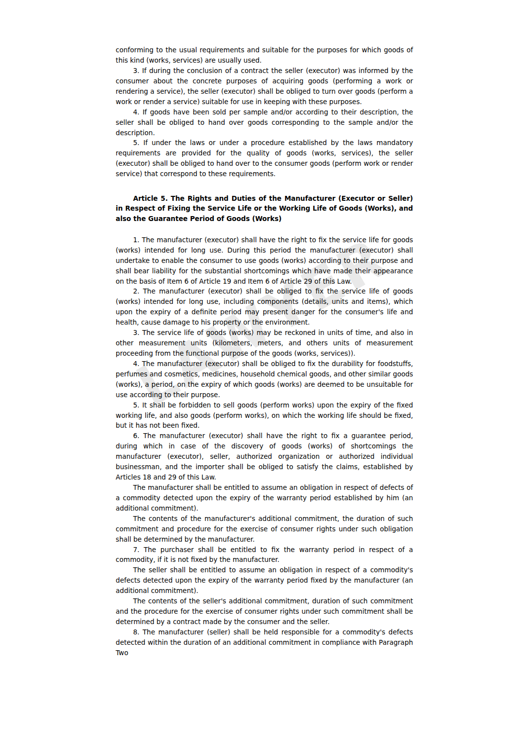LAWYER
conforming to the usual requirements and suitable for the purposes for which goods of this kind (works, services) are usually used.
3. If during the conclusion of a contract the seller (executor) was informed by the consumer about the concrete purposes of acquiring goods (performing a work or rendering a service), the seller (executor) shall be obliged to turn over goods (perform a work or render a service) suitable for use in keeping with these purposes.
4. If goods have been sold per sample and/or according to their description, the seller shall be obliged to hand over goods corresponding to the sample and/or the description.
5. If under the laws or under a procedure established by the laws mandatory requirements are provided for the quality of goods (works, services), the seller (executor) shall be obliged to hand over to the consumer goods (perform work or render service) that correspond to these requirements.
Article 5. The Rights and Duties of the Manufacturer (Executor or Seller) in Respect of Fixing the Service Life or the Working Life of Goods (Works), and also the Guarantee Period of Goods (Works)
1. The manufacturer (executor) shall have the right to fix the service life for goods (works) intended for long use. During this period the manufacturer (executor) shall undertake to enable the consumer to use goods (works) according to their purpose and shall bear liability for the substantial shortcomings which have made their appearance on the basis of Item 6 of Article 19 and Item 6 of Article 29 of this Law.
2. The manufacturer (executor) shall be obliged to fix the service life of goods (works) intended for long use, including components (details, units and items), which upon the expiry of a definite period may present danger for the consumer's life and health, cause damage to his property or the environment.
3. The service life of goods (works) may be reckoned in units of time, and also in other measurement units (kilometers, meters, and others units of measurement proceeding from the functional purpose of the goods (works, services)).
4. The manufacturer (executor) shall be obliged to fix the durability for foodstuffs, perfumes and cosmetics, medicines, household chemical goods, and other similar goods (works), a period, on the expiry of which goods (works) are deemed to be unsuitable for use according to their purpose.
5. It shall be forbidden to sell goods (perform works) upon the expiry of the fixed working life, and also goods (perform works), on which the working life should be fixed, but it has not been fixed.
6. The manufacturer (executor) shall have the right to fix a guarantee period, during which in case of the discovery of goods (works) of shortcomings the manufacturer (executor), seller, authorized organization or authorized individual businessman, and the importer shall be obliged to satisfy the claims, established by Articles 18 and 29 of this Law.
The manufacturer shall be entitled to assume an obligation in respect of defects of a commodity detected upon the expiry of the warranty period established by him (an additional commitment).
The contents of the manufacturer's additional commitment, the duration of such commitment and procedure for the exercise of consumer rights under such obligation shall be determined by the manufacturer.
7. The purchaser shall be entitled to fix the warranty period in respect of a commodity, if it is not fixed by the manufacturer.
The seller shall be entitled to assume an obligation in respect of a commodity's defects detected upon the expiry of the warranty period fixed by the manufacturer (an additional commitment).
The contents of the seller's additional commitment, duration of such commitment and the procedure for the exercise of consumer rights under such commitment shall be determined by a contract made by the consumer and the seller.
8. The manufacturer (seller) shall be held responsible for a commodity's defects detected within the duration of an additional commitment in compliance with Paragraph Two